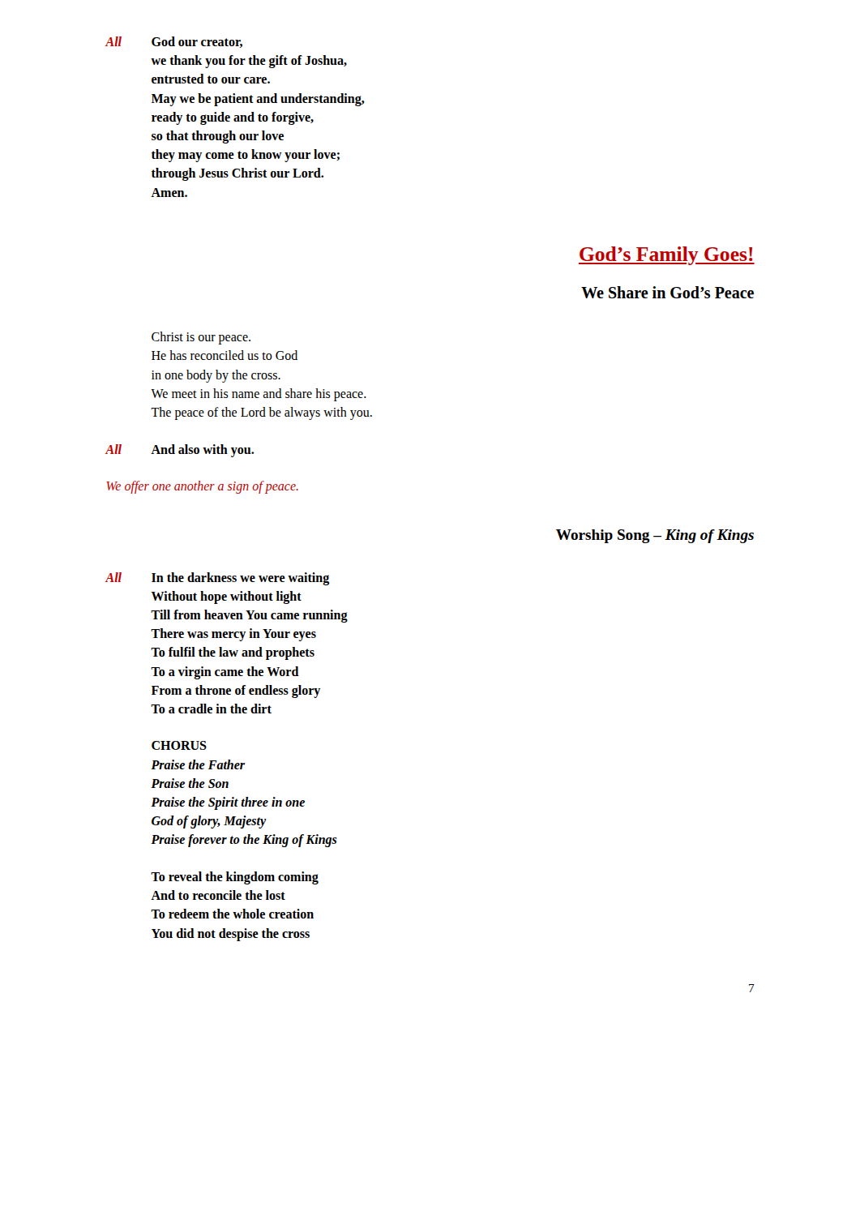All God our creator,
we thank you for the gift of Joshua,
entrusted to our care.
May we be patient and understanding,
ready to guide and to forgive,
so that through our love
they may come to know your love;
through Jesus Christ our Lord.
Amen.
God’s Family Goes!
We Share in God’s Peace
Christ is our peace.
He has reconciled us to God
in one body by the cross.
We meet in his name and share his peace.
The peace of the Lord be always with you.
All And also with you.
We offer one another a sign of peace.
Worship Song – King of Kings
All In the darkness we were waiting
Without hope without light
Till from heaven You came running
There was mercy in Your eyes
To fulfil the law and prophets
To a virgin came the Word
From a throne of endless glory
To a cradle in the dirt
CHORUS
Praise the Father
Praise the Son
Praise the Spirit three in one
God of glory, Majesty
Praise forever to the King of Kings
To reveal the kingdom coming
And to reconcile the lost
To redeem the whole creation
You did not despise the cross
7